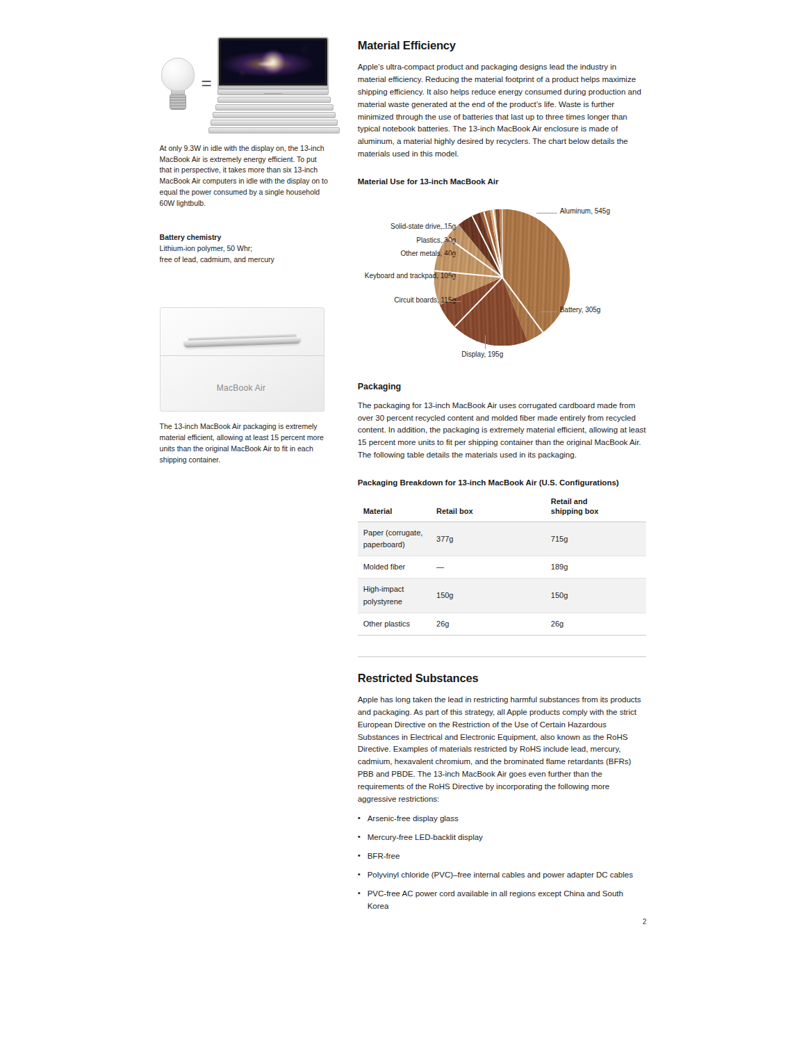=
At only 9.3W in idle with the display on, the 13-inch MacBook Air is extremely energy efficient. To put that in perspective, it takes more than six 13-inch MacBook Air computers in idle with the display on to equal the power consumed by a single household 60W lightbulb.
Battery chemistry
Lithium-ion polymer, 50 Whr;
free of lead, cadmium, and mercury
MacBook Air
The 13-inch MacBook Air packaging is extremely material efficient, allowing at least 15 percent more units than the original MacBook Air to fit in each shipping container.
Material Efficiency
Apple’s ultra-compact product and packaging designs lead the industry in material efficiency. Reducing the material footprint of a product helps maximize shipping efficiency. It also helps reduce energy consumed during production and material waste generated at the end of the product’s life. Waste is further minimized through the use of batteries that last up to three times longer than typical notebook batteries. The 13-inch MacBook Air enclosure is made of aluminum, a material highly desired by recyclers. The chart below details the materials used in this model.
Material Use for 13-inch MacBook Air
Aluminum, 545g
Battery, 305g
Display, 195g
Circuit boards, 115g
Keyboard and trackpad, 105g
Other metals, 40g
Plastics, 30g
Solid-state drive, 15g
Packaging
The packaging for 13-inch MacBook Air uses corrugated cardboard made from over 30 percent recycled content and molded fiber made entirely from recycled content. In addition, the packaging is extremely material efficient, allowing at least 15 percent more units to fit per shipping container than the original MacBook Air. The following table details the materials used in its packaging.
Packaging Breakdown for 13-inch MacBook Air (U.S. Configurations)
| Material | Retail box | Retail and shipping box |
| --- | --- | --- |
| Paper (corrugate, paperboard) | 377g | 715g |
| Molded fiber | — | 189g |
| High-impact polystyrene | 150g | 150g |
| Other plastics | 26g | 26g |
Restricted Substances
Apple has long taken the lead in restricting harmful substances from its products and packaging. As part of this strategy, all Apple products comply with the strict European Directive on the Restriction of the Use of Certain Hazardous Substances in Electrical and Electronic Equipment, also known as the RoHS Directive. Examples of materials restricted by RoHS include lead, mercury, cadmium, hexavalent chromium, and the brominated flame retardants (BFRs) PBB and PBDE. The 13-inch MacBook Air goes even further than the requirements of the RoHS Directive by incorporating the following more aggressive restrictions:
Arsenic-free display glass
Mercury-free LED-backlit display
BFR-free
Polyvinyl chloride (PVC)–free internal cables and power adapter DC cables
PVC-free AC power cord available in all regions except China and South Korea
2